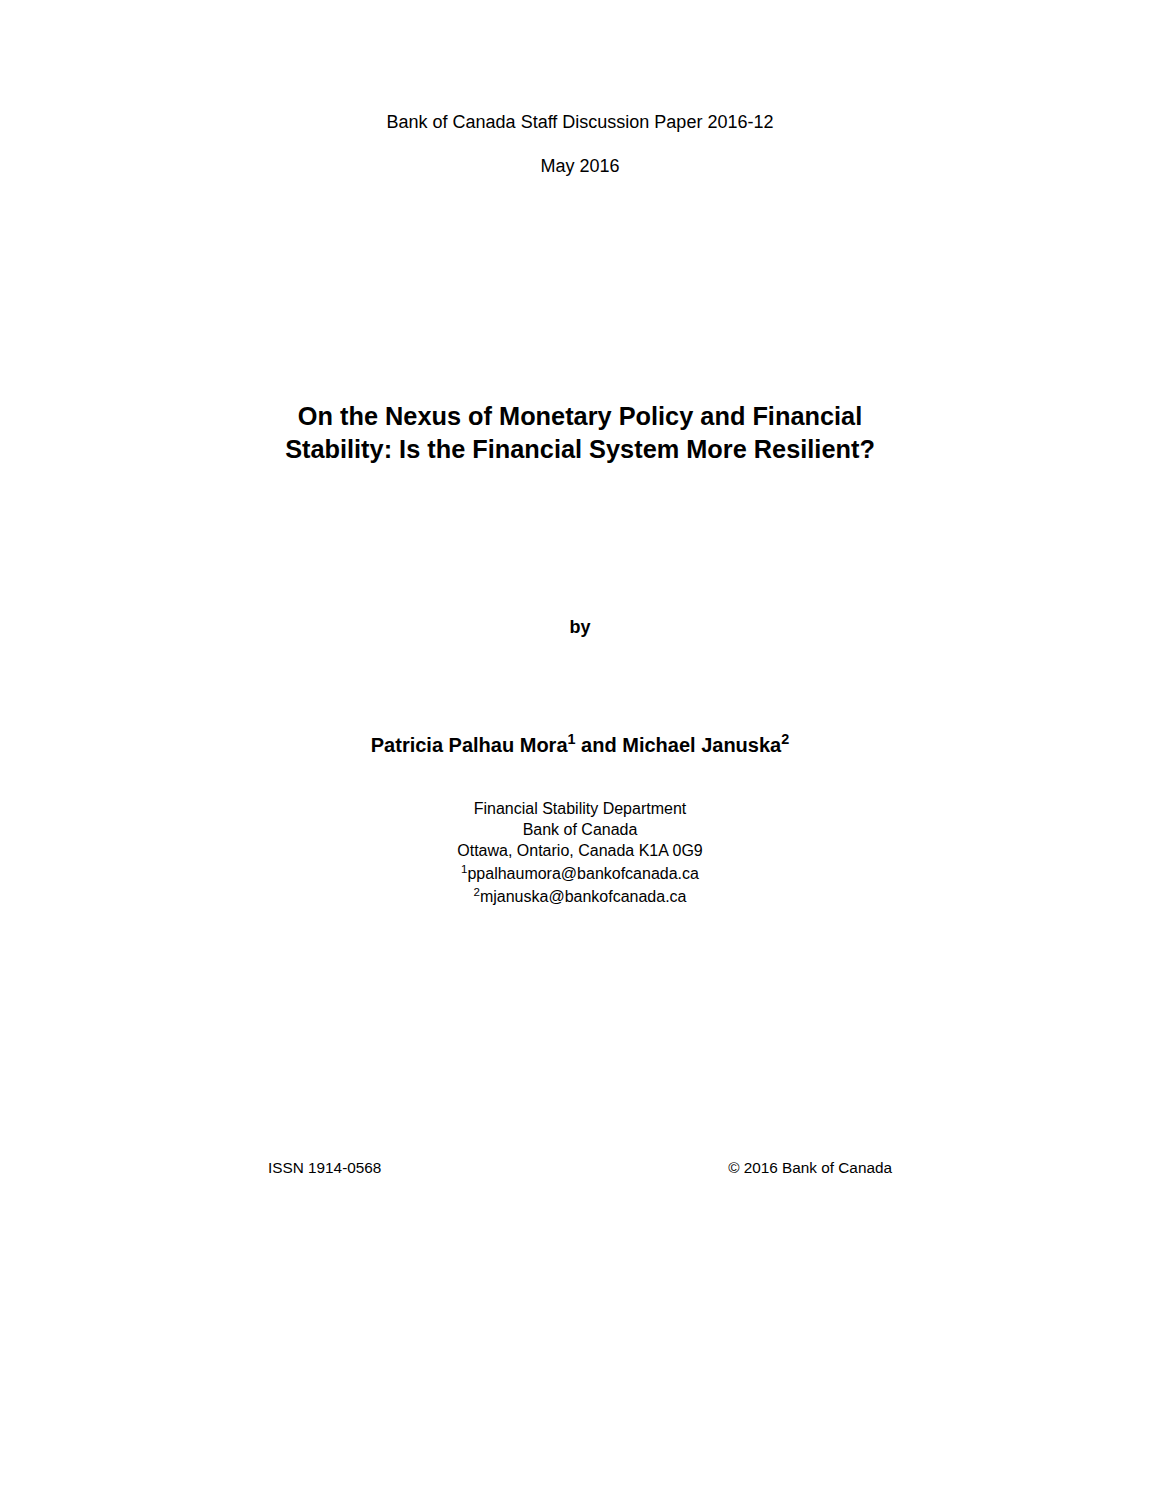Bank of Canada Staff Discussion Paper 2016-12
May 2016
On the Nexus of Monetary Policy and Financial Stability: Is the Financial System More Resilient?
by
Patricia Palhau Mora1 and Michael Januska2
Financial Stability Department
Bank of Canada
Ottawa, Ontario, Canada K1A 0G9
1ppalhaumora@bankofcanada.ca
2mjanuska@bankofcanada.ca
ISSN 1914-0568
© 2016 Bank of Canada